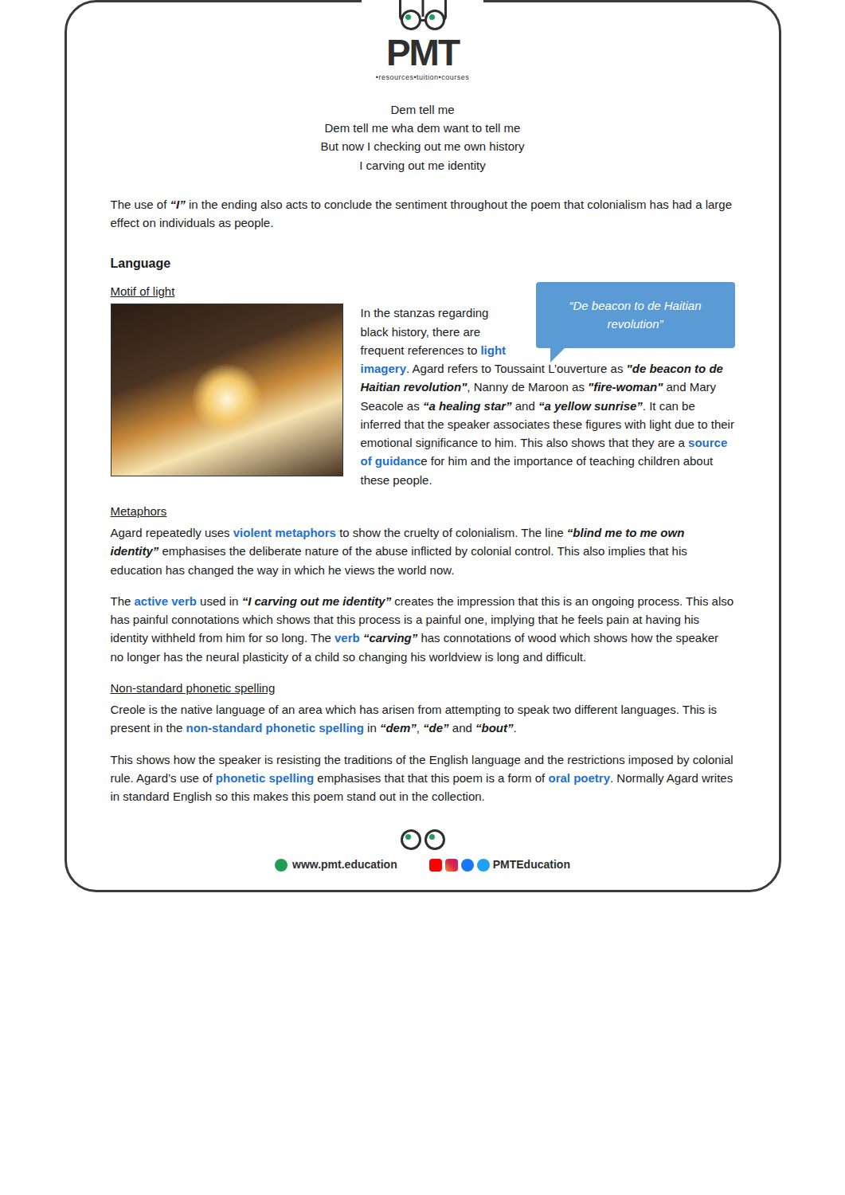PMT
•resources•tuition•courses
Dem tell me
Dem tell me wha dem want to tell me
But now I checking out me own history
I carving out me identity
The use of “I” in the ending also acts to conclude the sentiment throughout the poem that colonialism has had a large effect on individuals as people.
Language
“De beacon to de Haitian revolution”
Motif of light
In the stanzas regarding black history, there are frequent references to light imagery. Agard refers to Toussaint L’ouverture as "de beacon to de Haitian revolution", Nanny de Maroon as "fire-woman" and Mary Seacole as “a healing star” and “a yellow sunrise”. It can be inferred that the speaker associates these figures with light due to their emotional significance to him. This also shows that they are a source of guidance for him and the importance of teaching children about these people.
Metaphors
Agard repeatedly uses violent metaphors to show the cruelty of colonialism. The line “blind me to me own identity” emphasises the deliberate nature of the abuse inflicted by colonial control. This also implies that his education has changed the way in which he views the world now.
The active verb used in “I carving out me identity” creates the impression that this is an ongoing process. This also has painful connotations which shows that this process is a painful one, implying that he feels pain at having his identity withheld from him for so long. The verb “carving” has connotations of wood which shows how the speaker no longer has the neural plasticity of a child so changing his worldview is long and difficult.
Non-standard phonetic spelling
Creole is the native language of an area which has arisen from attempting to speak two different languages. This is present in the non-standard phonetic spelling in “dem”, “de” and “bout”.
This shows how the speaker is resisting the traditions of the English language and the restrictions imposed by colonial rule. Agard’s use of phonetic spelling emphasises that that this poem is a form of oral poetry. Normally Agard writes in standard English so this makes this poem stand out in the collection.
www.pmt.education PMTEducation